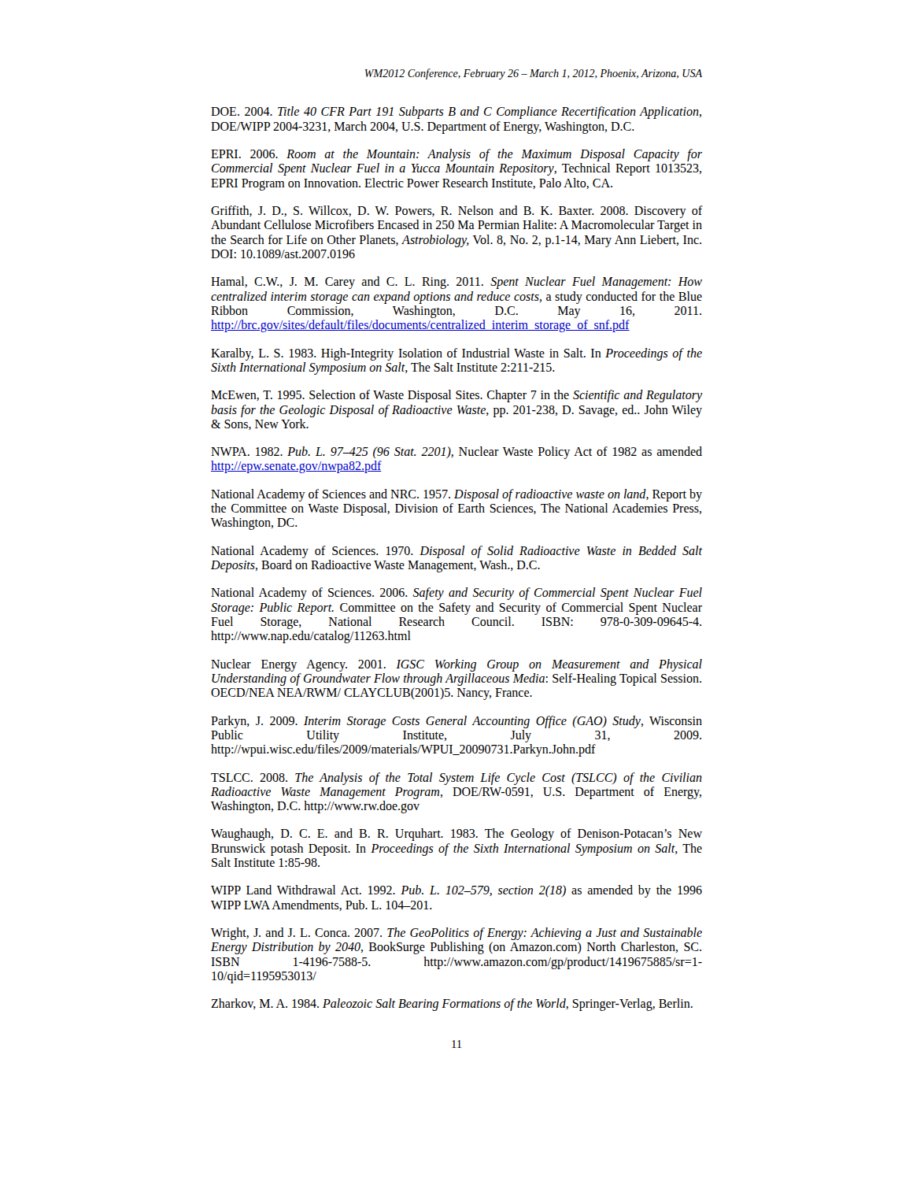WM2012 Conference, February 26 – March 1, 2012, Phoenix, Arizona, USA
DOE. 2004. Title 40 CFR Part 191 Subparts B and C Compliance Recertification Application, DOE/WIPP 2004-3231, March 2004, U.S. Department of Energy, Washington, D.C.
EPRI. 2006. Room at the Mountain: Analysis of the Maximum Disposal Capacity for Commercial Spent Nuclear Fuel in a Yucca Mountain Repository, Technical Report 1013523, EPRI Program on Innovation. Electric Power Research Institute, Palo Alto, CA.
Griffith, J. D., S. Willcox, D. W. Powers, R. Nelson and B. K. Baxter. 2008. Discovery of Abundant Cellulose Microfibers Encased in 250 Ma Permian Halite: A Macromolecular Target in the Search for Life on Other Planets, Astrobiology, Vol. 8, No. 2, p.1-14, Mary Ann Liebert, Inc. DOI: 10.1089/ast.2007.0196
Hamal, C.W., J. M. Carey and C. L. Ring. 2011. Spent Nuclear Fuel Management: How centralized interim storage can expand options and reduce costs, a study conducted for the Blue Ribbon Commission, Washington, D.C. May 16, 2011. http://brc.gov/sites/default/files/documents/centralized_interim_storage_of_snf.pdf
Karalby, L. S. 1983. High-Integrity Isolation of Industrial Waste in Salt. In Proceedings of the Sixth International Symposium on Salt, The Salt Institute 2:211-215.
McEwen, T. 1995. Selection of Waste Disposal Sites. Chapter 7 in the Scientific and Regulatory basis for the Geologic Disposal of Radioactive Waste, pp. 201-238, D. Savage, ed.. John Wiley & Sons, New York.
NWPA. 1982. Pub. L. 97–425 (96 Stat. 2201), Nuclear Waste Policy Act of 1982 as amended http://epw.senate.gov/nwpa82.pdf
National Academy of Sciences and NRC. 1957. Disposal of radioactive waste on land, Report by the Committee on Waste Disposal, Division of Earth Sciences, The National Academies Press, Washington, DC.
National Academy of Sciences. 1970. Disposal of Solid Radioactive Waste in Bedded Salt Deposits, Board on Radioactive Waste Management, Wash., D.C.
National Academy of Sciences. 2006. Safety and Security of Commercial Spent Nuclear Fuel Storage: Public Report. Committee on the Safety and Security of Commercial Spent Nuclear Fuel Storage, National Research Council. ISBN: 978-0-309-09645-4. http://www.nap.edu/catalog/11263.html
Nuclear Energy Agency. 2001. IGSC Working Group on Measurement and Physical Understanding of Groundwater Flow through Argillaceous Media: Self-Healing Topical Session. OECD/NEA NEA/RWM/ CLAYCLUB(2001)5. Nancy, France.
Parkyn, J. 2009. Interim Storage Costs General Accounting Office (GAO) Study, Wisconsin Public Utility Institute, July 31, 2009. http://wpui.wisc.edu/files/2009/materials/WPUI_20090731.Parkyn.John.pdf
TSLCC. 2008. The Analysis of the Total System Life Cycle Cost (TSLCC) of the Civilian Radioactive Waste Management Program, DOE/RW-0591, U.S. Department of Energy, Washington, D.C. http://www.rw.doe.gov
Waughaugh, D. C. E. and B. R. Urquhart. 1983. The Geology of Denison-Potacan’s New Brunswick potash Deposit. In Proceedings of the Sixth International Symposium on Salt, The Salt Institute 1:85-98.
WIPP Land Withdrawal Act. 1992. Pub. L. 102–579, section 2(18) as amended by the 1996 WIPP LWA Amendments, Pub. L. 104–201.
Wright, J. and J. L. Conca. 2007. The GeoPolitics of Energy: Achieving a Just and Sustainable Energy Distribution by 2040, BookSurge Publishing (on Amazon.com) North Charleston, SC. ISBN 1-4196-7588-5. http://www.amazon.com/gp/product/1419675885/sr=1-10/qid=1195953013/
Zharkov, M. A. 1984. Paleozoic Salt Bearing Formations of the World, Springer-Verlag, Berlin.
11